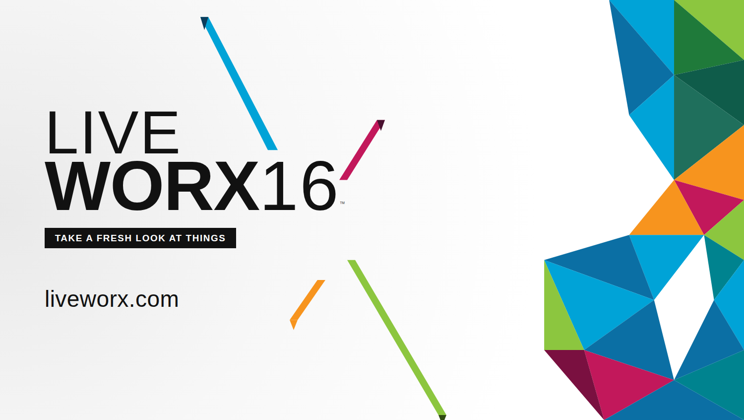LIVE WORX 16TM
Take a fresh look at things
liveworx.com